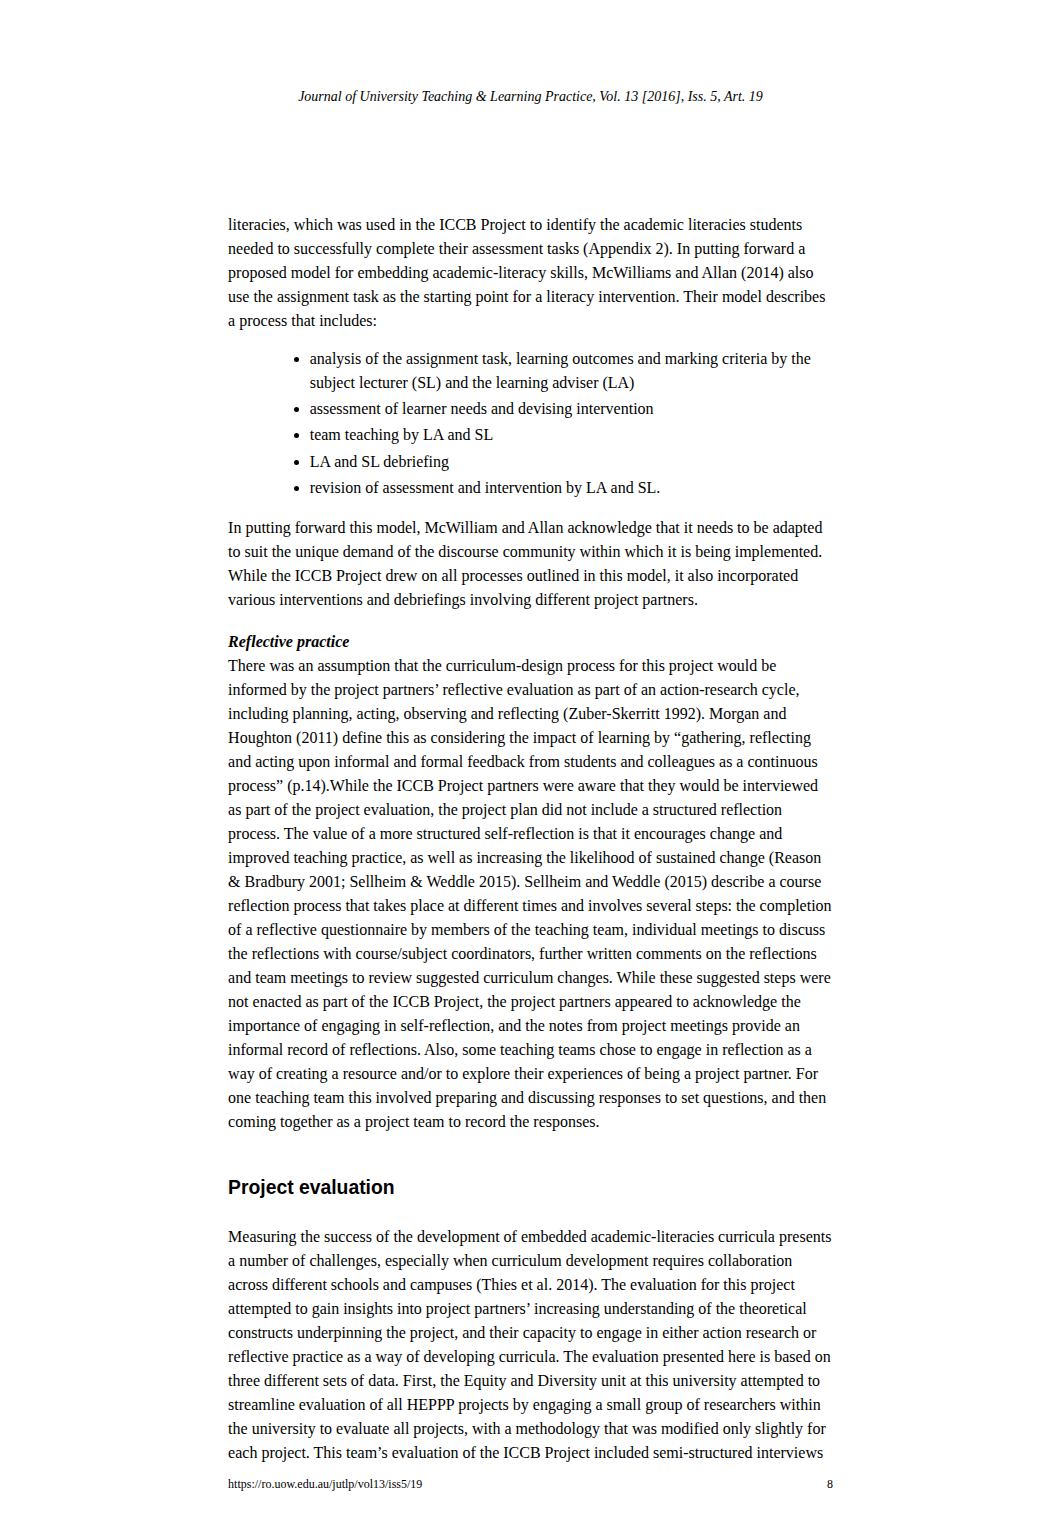Journal of University Teaching & Learning Practice, Vol. 13 [2016], Iss. 5, Art. 19
literacies, which was used in the ICCB Project to identify the academic literacies students needed to successfully complete their assessment tasks (Appendix 2). In putting forward a proposed model for embedding academic-literacy skills, McWilliams and Allan (2014) also use the assignment task as the starting point for a literacy intervention. Their model describes a process that includes:
analysis of the assignment task, learning outcomes and marking criteria by the subject lecturer (SL) and the learning adviser (LA)
assessment of learner needs and devising intervention
team teaching by LA and SL
LA and SL debriefing
revision of assessment and intervention by LA and SL.
In putting forward this model, McWilliam and Allan acknowledge that it needs to be adapted to suit the unique demand of the discourse community within which it is being implemented. While the ICCB Project drew on all processes outlined in this model, it also incorporated various interventions and debriefings involving different project partners.
Reflective practice
There was an assumption that the curriculum-design process for this project would be informed by the project partners’ reflective evaluation as part of an action-research cycle, including planning, acting, observing and reflecting (Zuber-Skerritt 1992). Morgan and Houghton (2011) define this as considering the impact of learning by “gathering, reflecting and acting upon informal and formal feedback from students and colleagues as a continuous process” (p.14).While the ICCB Project partners were aware that they would be interviewed as part of the project evaluation, the project plan did not include a structured reflection process. The value of a more structured self-reflection is that it encourages change and improved teaching practice, as well as increasing the likelihood of sustained change (Reason & Bradbury 2001; Sellheim & Weddle 2015). Sellheim and Weddle (2015) describe a course reflection process that takes place at different times and involves several steps: the completion of a reflective questionnaire by members of the teaching team, individual meetings to discuss the reflections with course/subject coordinators, further written comments on the reflections and team meetings to review suggested curriculum changes. While these suggested steps were not enacted as part of the ICCB Project, the project partners appeared to acknowledge the importance of engaging in self-reflection, and the notes from project meetings provide an informal record of reflections. Also, some teaching teams chose to engage in reflection as a way of creating a resource and/or to explore their experiences of being a project partner. For one teaching team this involved preparing and discussing responses to set questions, and then coming together as a project team to record the responses.
Project evaluation
Measuring the success of the development of embedded academic-literacies curricula presents a number of challenges, especially when curriculum development requires collaboration across different schools and campuses (Thies et al. 2014). The evaluation for this project attempted to gain insights into project partners’ increasing understanding of the theoretical constructs underpinning the project, and their capacity to engage in either action research or reflective practice as a way of developing curricula. The evaluation presented here is based on three different sets of data. First, the Equity and Diversity unit at this university attempted to streamline evaluation of all HEPPP projects by engaging a small group of researchers within the university to evaluate all projects, with a methodology that was modified only slightly for each project. This team’s evaluation of the ICCB Project included semi-structured interviews
https://ro.uow.edu.au/jutlp/vol13/iss5/19 8